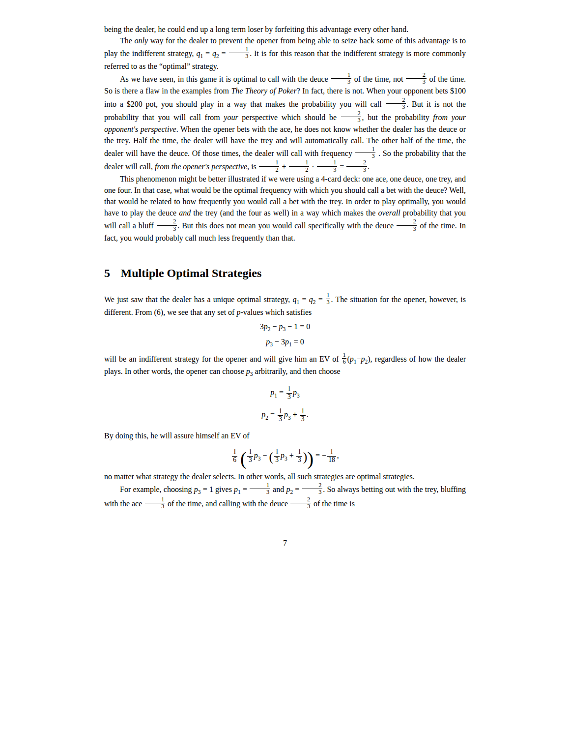being the dealer, he could end up a long term loser by forfeiting this advantage every other hand.
The only way for the dealer to prevent the opener from being able to seize back some of this advantage is to play the indifferent strategy, q1 = q2 = 13. It is for this reason that the indifferent strategy is more commonly referred to as the “optimal” strategy.
As we have seen, in this game it is optimal to call with the deuce 13 of the time, not 23 of the time. So is there a flaw in the examples from The Theory of Poker? In fact, there is not. When your opponent bets $100 into a $200 pot, you should play in a way that makes the probability you will call 23. But it is not the probability that you will call from your perspective which should be 23, but the probability from your opponent's perspective. When the opener bets with the ace, he does not know whether the dealer has the deuce or the trey. Half the time, the dealer will have the trey and will automatically call. The other half of the time, the dealer will have the deuce. Of those times, the dealer will call with frequency 13 . So the probability that the dealer will call, from the opener's perspective, is 12 + 12 · 13 = 23.
This phenomenon might be better illustrated if we were using a 4-card deck: one ace, one deuce, one trey, and one four. In that case, what would be the optimal frequency with which you should call a bet with the deuce? Well, that would be related to how frequently you would call a bet with the trey. In order to play optimally, you would have to play the deuce and the trey (and the four as well) in a way which makes the overall probability that you will call a bluff 23. But this does not mean you would call specifically with the deuce 23 of the time. In fact, you would probably call much less frequently than that.
5 Multiple Optimal Strategies
We just saw that the dealer has a unique optimal strategy, q1 = q2 = 13. The situation for the opener, however, is different. From (6), we see that any set of p-values which satisfies
3p2 − p3 − 1 = 0
p3 − 3p1 = 0
will be an indifferent strategy for the opener and will give him an EV of 16(p1−p2), regardless of how the dealer plays. In other words, the opener can choose p3 arbitrarily, and then choose
p1 = 13 p3
p2 = 13 p3 + 13.
By doing this, he will assure himself an EV of
16 (13 p3 − (13 p3 + 13)) = −118,
no matter what strategy the dealer selects. In other words, all such strategies are optimal strategies.
For example, choosing p3 = 1 gives p1 = 13 and p2 = 23. So always betting out with the trey, bluffing with the ace 13 of the time, and calling with the deuce 23 of the time is
7